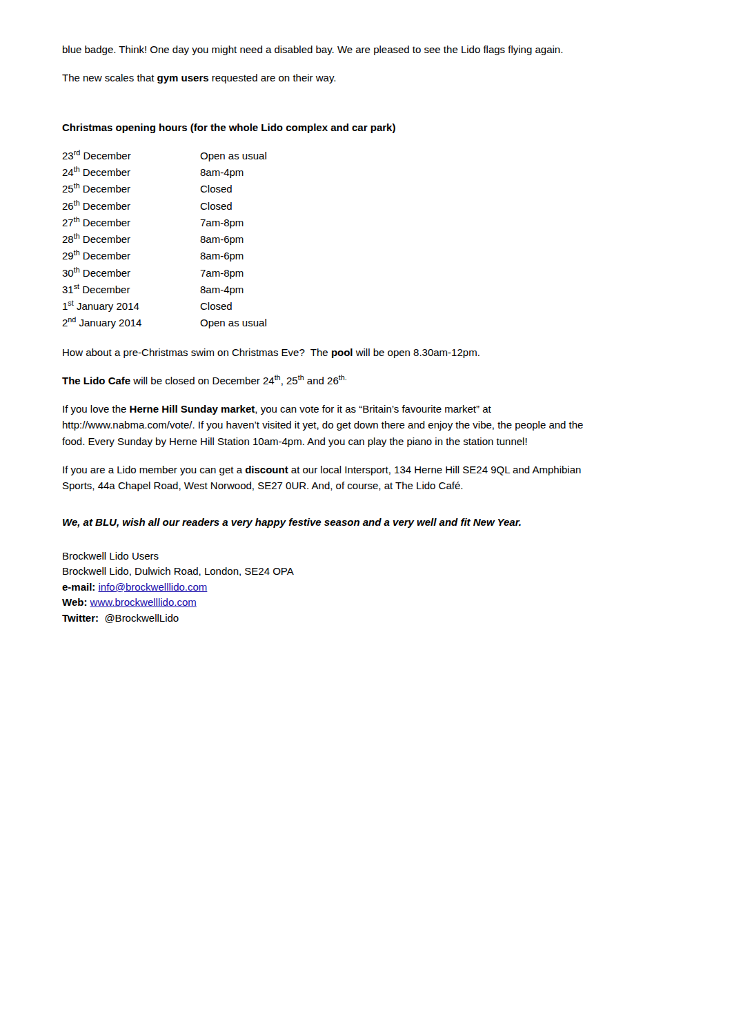blue badge. Think! One day you might need a disabled bay. We are pleased to see the Lido flags flying again.
The new scales that gym users requested are on their way.
Christmas opening hours (for the whole Lido complex and car park)
| 23 rd December | Open as usual |
| 24 th December | 8am-4pm |
| 25 th December | Closed |
| 26 th December | Closed |
| 27 th December | 7am-8pm |
| 28 th December | 8am-6pm |
| 29 th December | 8am-6pm |
| 30 th December | 7am-8pm |
| 31 st December | 8am-4pm |
| 1 st January 2014 | Closed |
| 2 nd January 2014 | Open as usual |
How about a pre-Christmas swim on Christmas Eve? The pool will be open 8.30am-12pm.
The Lido Cafe will be closed on December 24th, 25th and 26th.
If you love the Herne Hill Sunday market, you can vote for it as “Britain’s favourite market” at http://www.nabma.com/vote/. If you haven’t visited it yet, do get down there and enjoy the vibe, the people and the food. Every Sunday by Herne Hill Station 10am-4pm. And you can play the piano in the station tunnel!
If you are a Lido member you can get a discount at our local Intersport, 134 Herne Hill SE24 9QL and Amphibian Sports, 44a Chapel Road, West Norwood, SE27 0UR. And, of course, at The Lido Café.
We, at BLU, wish all our readers a very happy festive season and a very well and fit New Year.
Brockwell Lido Users
Brockwell Lido, Dulwich Road, London, SE24 OPA
e-mail: info@brockwelllido.com
Web: www.brockwelllido.com
Twitter: @BrockwellLido